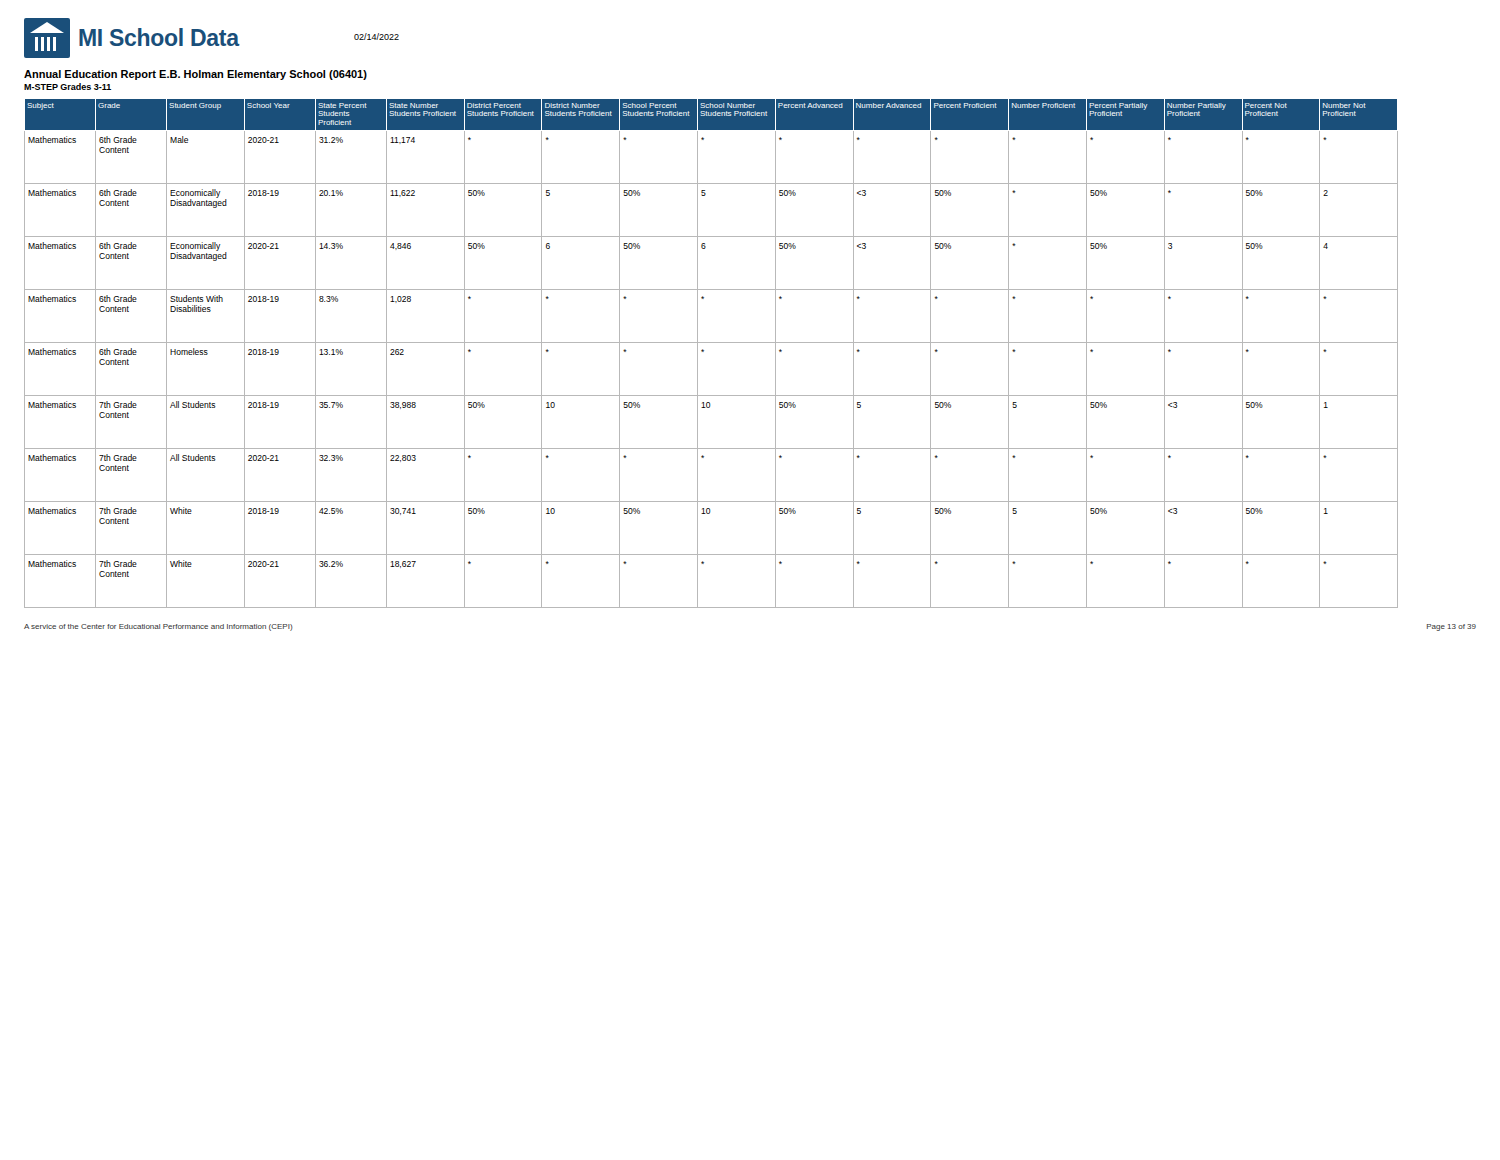MI School Data
02/14/2022
Annual Education Report E.B. Holman Elementary School (06401)
M-STEP Grades 3-11
| Subject | Grade | Student Group | School Year | State Percent Students Proficient | State Number Students Proficient | District Percent Students Proficient | District Number Students Proficient | School Percent Students Proficient | School Number Students Proficient | Percent Advanced | Number Advanced | Percent Proficient | Number Proficient | Percent Partially Proficient | Number Partially Proficient | Percent Not Proficient | Number Not Proficient |
| --- | --- | --- | --- | --- | --- | --- | --- | --- | --- | --- | --- | --- | --- | --- | --- | --- | --- |
| Mathematics | 6th Grade Content | Male | 2020-21 | 31.2% | 11,174 | * | * | * | * | * | * | * | * | * | * | * | * |
| Mathematics | 6th Grade Content | Economically Disadvantaged | 2018-19 | 20.1% | 11,622 | 50% | 5 | 50% | 5 | 50% | <3 | 50% | * | 50% | * | 50% | 2 |
| Mathematics | 6th Grade Content | Economically Disadvantaged | 2020-21 | 14.3% | 4,846 | 50% | 6 | 50% | 6 | 50% | <3 | 50% | * | 50% | 3 | 50% | 4 |
| Mathematics | 6th Grade Content | Students With Disabilities | 2018-19 | 8.3% | 1,028 | * | * | * | * | * | * | * | * | * | * | * | * |
| Mathematics | 6th Grade Content | Homeless | 2018-19 | 13.1% | 262 | * | * | * | * | * | * | * | * | * | * | * | * |
| Mathematics | 7th Grade Content | All Students | 2018-19 | 35.7% | 38,988 | 50% | 10 | 50% | 10 | 50% | 5 | 50% | 5 | 50% | <3 | 50% | 1 |
| Mathematics | 7th Grade Content | All Students | 2020-21 | 32.3% | 22,803 | * | * | * | * | * | * | * | * | * | * | * | * |
| Mathematics | 7th Grade Content | White | 2018-19 | 42.5% | 30,741 | 50% | 10 | 50% | 10 | 50% | 5 | 50% | 5 | 50% | <3 | 50% | 1 |
| Mathematics | 7th Grade Content | White | 2020-21 | 36.2% | 18,627 | * | * | * | * | * | * | * | * | * | * | * | * |
A service of the Center for Educational Performance and Information (CEPI)
Page 13 of 39